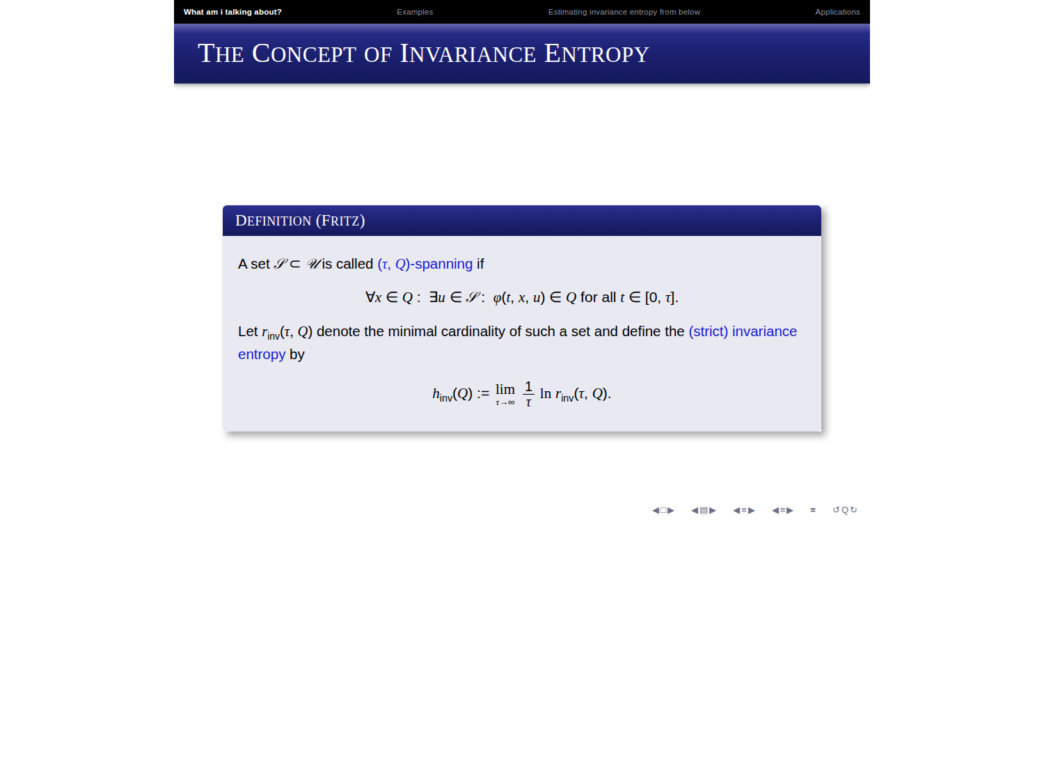What am i talking about? Examples Estimating invariance entropy from below Applications
THE CONCEPT OF INVARIANCE ENTROPY
DEFINITION (FRITZ)
A set 𝒮 ⊂ 𝒰 is called (τ, Q)-spanning if
∀x ∈ Q : ∃u ∈ 𝒮 : φ(t, x, u) ∈ Q for all t ∈ [0, τ].
Let rinv(τ, Q) denote the minimal cardinality of such a set and define the (strict) invariance entropy by
hinv(Q) := lim τ→∞ 1 τ ln rinv(τ, Q).
◀□▶ ◀▤▶ ◀≡▶ ◀≡▶ ≡ ↺Q↻